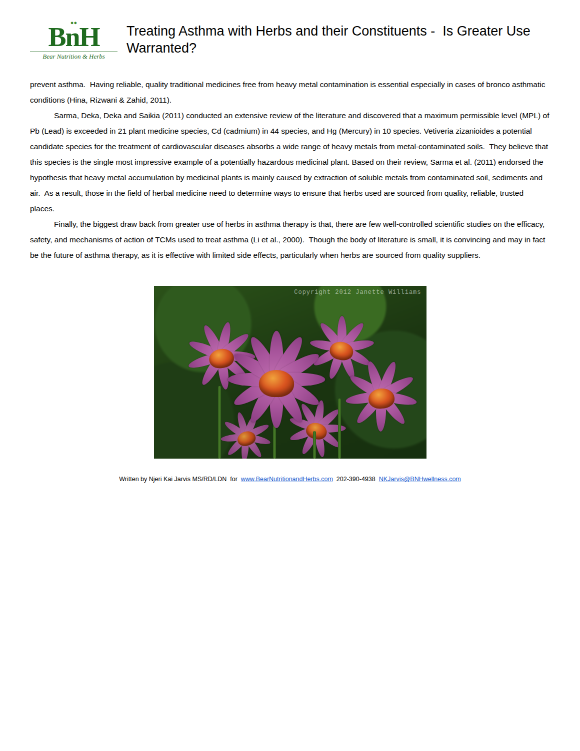●●
BnH
Bear Nutrition & Herbs
Treating Asthma with Herbs and their Constituents - Is Greater Use Warranted?
prevent asthma. Having reliable, quality traditional medicines free from heavy metal contamination is essential especially in cases of bronco asthmatic conditions (Hina, Rizwani & Zahid, 2011).
Sarma, Deka, Deka and Saikia (2011) conducted an extensive review of the literature and discovered that a maximum permissible level (MPL) of Pb (Lead) is exceeded in 21 plant medicine species, Cd (cadmium) in 44 species, and Hg (Mercury) in 10 species. Vetiveria zizanioides a potential candidate species for the treatment of cardiovascular diseases absorbs a wide range of heavy metals from metal-contaminated soils. They believe that this species is the single most impressive example of a potentially hazardous medicinal plant. Based on their review, Sarma et al. (2011) endorsed the hypothesis that heavy metal accumulation by medicinal plants is mainly caused by extraction of soluble metals from contaminated soil, sediments and air. As a result, those in the field of herbal medicine need to determine ways to ensure that herbs used are sourced from quality, reliable, trusted places.
Finally, the biggest draw back from greater use of herbs in asthma therapy is that, there are few well-controlled scientific studies on the efficacy, safety, and mechanisms of action of TCMs used to treat asthma (Li et al., 2000). Though the body of literature is small, it is convincing and may in fact be the future of asthma therapy, as it is effective with limited side effects, particularly when herbs are sourced from quality suppliers.
Copyright 2012 Janette Williams
Written by Njeri Kai Jarvis MS/RD/LDN for www.BearNutritionandHerbs.com 202-390-4938 NKJarvis@BNHwellness.com